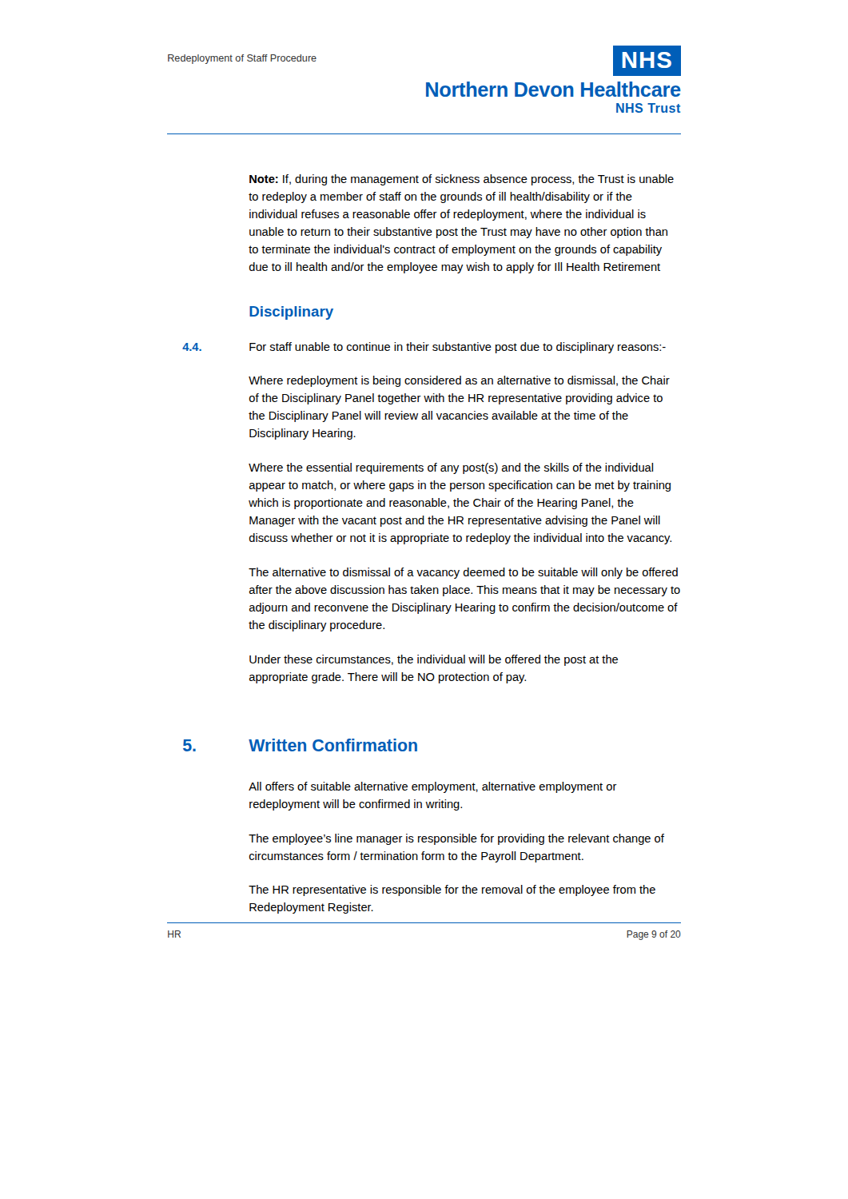Redeployment of Staff Procedure
NHS
Northern Devon Healthcare
NHS Trust
Note: If, during the management of sickness absence process, the Trust is unable to redeploy a member of staff on the grounds of ill health/disability or if the individual refuses a reasonable offer of redeployment, where the individual is unable to return to their substantive post the Trust may have no other option than to terminate the individual's contract of employment on the grounds of capability due to ill health and/or the employee may wish to apply for Ill Health Retirement
Disciplinary
4.4.
For staff unable to continue in their substantive post due to disciplinary reasons:-
Where redeployment is being considered as an alternative to dismissal, the Chair of the Disciplinary Panel together with the HR representative providing advice to the Disciplinary Panel will review all vacancies available at the time of the Disciplinary Hearing.
Where the essential requirements of any post(s) and the skills of the individual appear to match, or where gaps in the person specification can be met by training which is proportionate and reasonable, the Chair of the Hearing Panel, the Manager with the vacant post and the HR representative advising the Panel will discuss whether or not it is appropriate to redeploy the individual into the vacancy.
The alternative to dismissal of a vacancy deemed to be suitable will only be offered after the above discussion has taken place. This means that it may be necessary to adjourn and reconvene the Disciplinary Hearing to confirm the decision/outcome of the disciplinary procedure.
Under these circumstances, the individual will be offered the post at the appropriate grade. There will be NO protection of pay.
5.
Written Confirmation
All offers of suitable alternative employment, alternative employment or redeployment will be confirmed in writing.
The employee’s line manager is responsible for providing the relevant change of circumstances form / termination form to the Payroll Department.
The HR representative is responsible for the removal of the employee from the Redeployment Register.
HR
Page 9 of 20